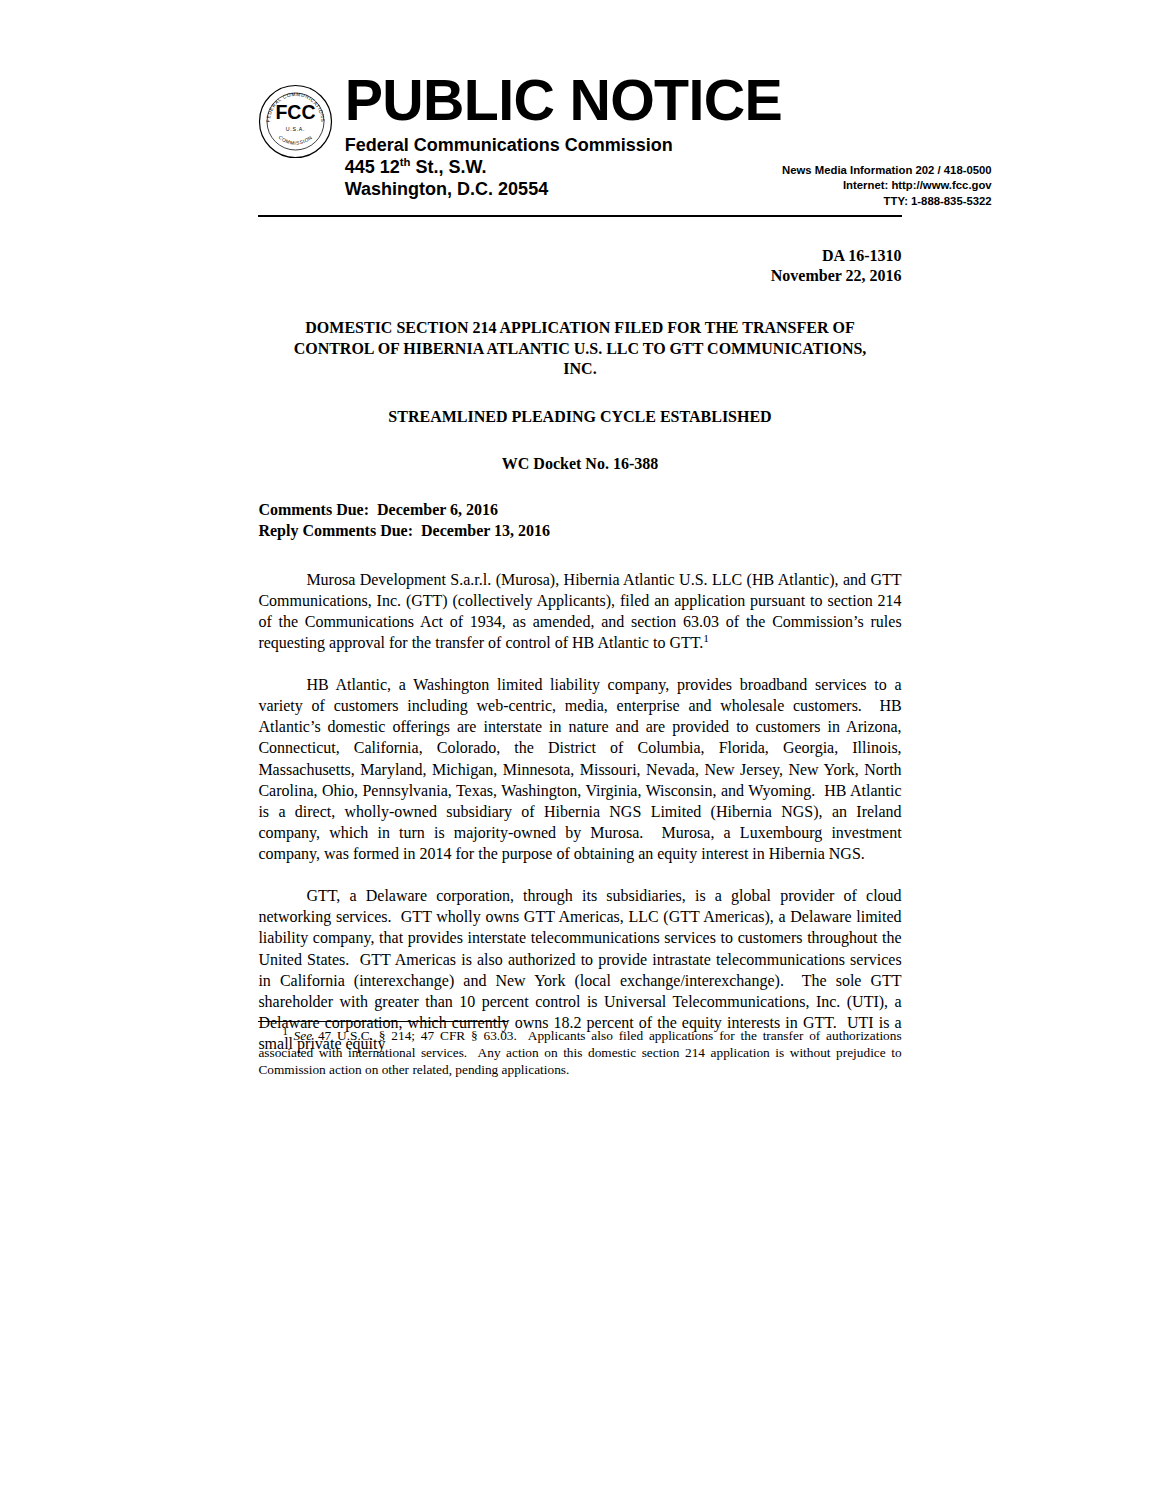FCC U.S.A. FEDERAL COMMUNICATIONS COMMISSION
PUBLIC NOTICE
Federal Communications Commission
445 12th St., S.W.
Washington, D.C. 20554
News Media Information 202 / 418-0500
Internet: http://www.fcc.gov
TTY: 1-888-835-5322
DA 16-1310
November 22, 2016
Domestic Section 214 Application Filed for the Transfer of Control of Hibernia Atlantic U.S. LLC to GTT Communications, Inc.
Streamlined Pleading Cycle Established
WC Docket No. 16-388
Comments Due: December 6, 2016
Reply Comments Due: December 13, 2016
Murosa Development S.a.r.l. (Murosa), Hibernia Atlantic U.S. LLC (HB Atlantic), and GTT Communications, Inc. (GTT) (collectively Applicants), filed an application pursuant to section 214 of the Communications Act of 1934, as amended, and section 63.03 of the Commission’s rules requesting approval for the transfer of control of HB Atlantic to GTT.1
HB Atlantic, a Washington limited liability company, provides broadband services to a variety of customers including web-centric, media, enterprise and wholesale customers. HB Atlantic’s domestic offerings are interstate in nature and are provided to customers in Arizona, Connecticut, California, Colorado, the District of Columbia, Florida, Georgia, Illinois, Massachusetts, Maryland, Michigan, Minnesota, Missouri, Nevada, New Jersey, New York, North Carolina, Ohio, Pennsylvania, Texas, Washington, Virginia, Wisconsin, and Wyoming. HB Atlantic is a direct, wholly-owned subsidiary of Hibernia NGS Limited (Hibernia NGS), an Ireland company, which in turn is majority-owned by Murosa. Murosa, a Luxembourg investment company, was formed in 2014 for the purpose of obtaining an equity interest in Hibernia NGS.
GTT, a Delaware corporation, through its subsidiaries, is a global provider of cloud networking services. GTT wholly owns GTT Americas, LLC (GTT Americas), a Delaware limited liability company, that provides interstate telecommunications services to customers throughout the United States. GTT Americas is also authorized to provide intrastate telecommunications services in California (interexchange) and New York (local exchange/interexchange). The sole GTT shareholder with greater than 10 percent control is Universal Telecommunications, Inc. (UTI), a Delaware corporation, which currently owns 18.2 percent of the equity interests in GTT. UTI is a small private equity
1 See 47 U.S.C. § 214; 47 CFR § 63.03. Applicants also filed applications for the transfer of authorizations associated with international services. Any action on this domestic section 214 application is without prejudice to Commission action on other related, pending applications.